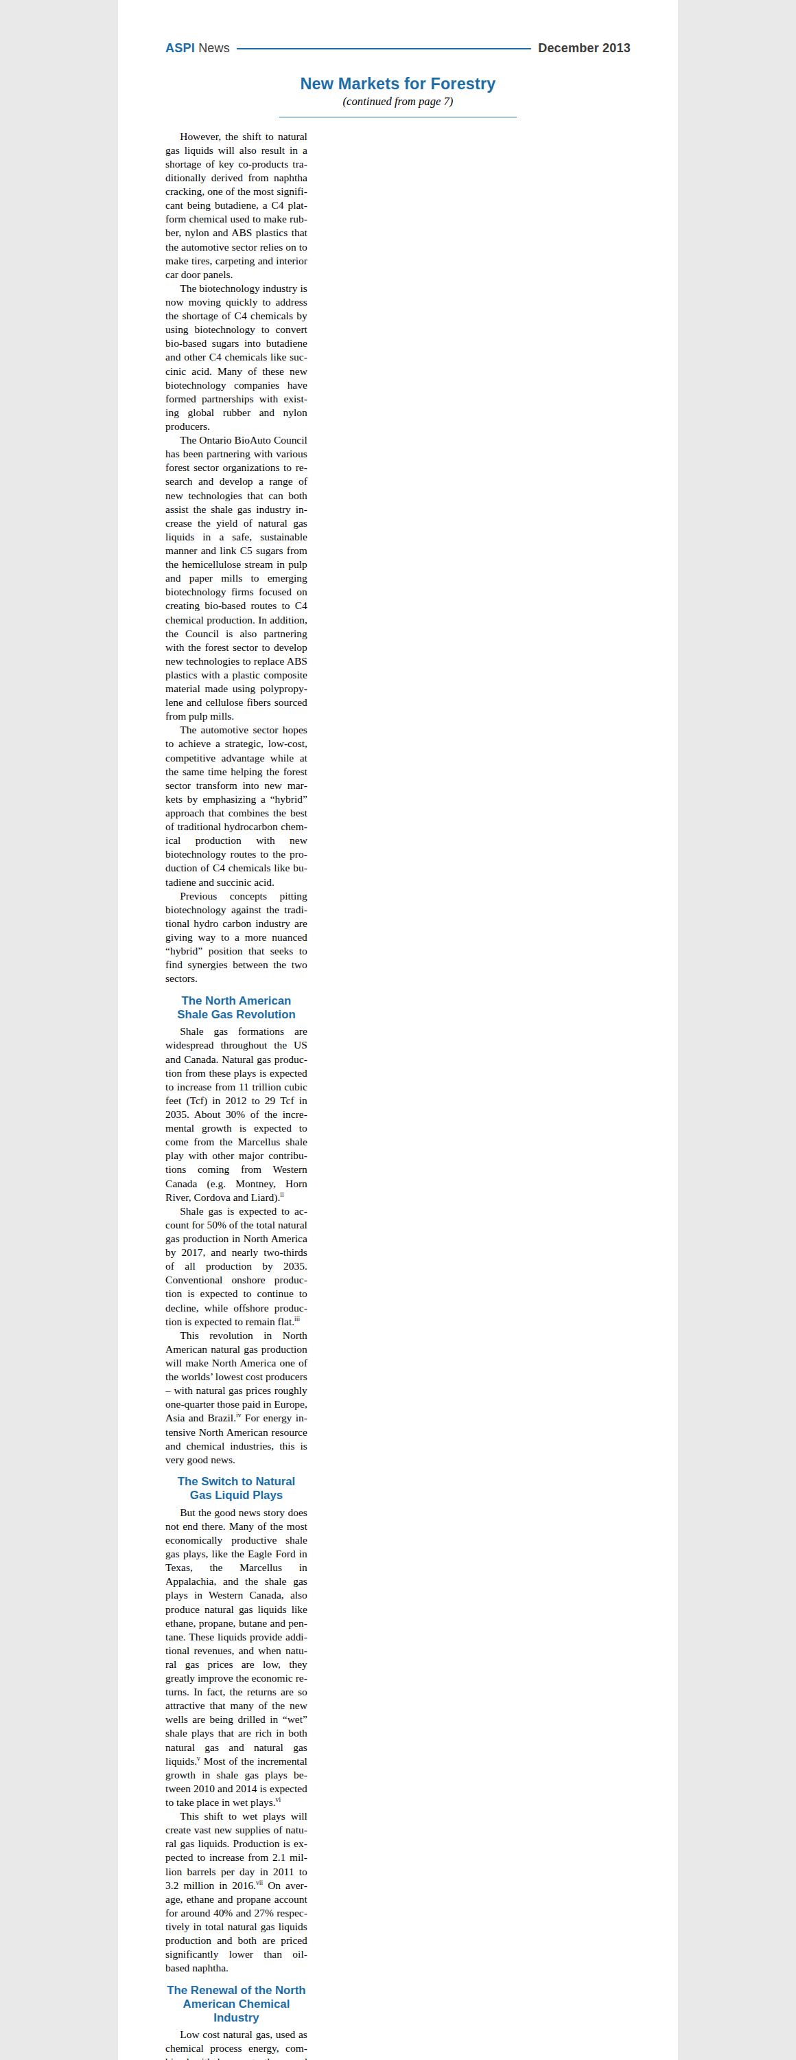ASPI News
December 2013
New Markets for Forestry
(continued from page 7)
However, the shift to natural gas liquids will also result in a shortage of key co-products traditionally derived from naphtha cracking, one of the most significant being butadiene, a C4 platform chemical used to make rubber, nylon and ABS plastics that the automotive sector relies on to make tires, carpeting and interior car door panels.
The biotechnology industry is now moving quickly to address the shortage of C4 chemicals by using biotechnology to convert bio-based sugars into butadiene and other C4 chemicals like succinic acid. Many of these new biotechnology companies have formed partnerships with existing global rubber and nylon producers.
The Ontario BioAuto Council has been partnering with various forest sector organizations to research and develop a range of new technologies that can both assist the shale gas industry increase the yield of natural gas liquids in a safe, sustainable manner and link C5 sugars from the hemicellulose stream in pulp and paper mills to emerging biotechnology firms focused on creating bio-based routes to C4 chemical production. In addition, the Council is also partnering with the forest sector to develop new technologies to replace ABS plastics with a plastic composite material made using polypropylene and cellulose fibers sourced from pulp mills.
The automotive sector hopes to achieve a strategic, low-cost, competitive advantage while at the same time helping the forest sector transform into new markets by emphasizing a “hybrid” approach that combines the best of traditional hydrocarbon chemical production with new biotechnology routes to the production of C4 chemicals like butadiene and succinic acid.
Previous concepts pitting biotechnology against the traditional hydro carbon industry are giving way to a more nuanced “hybrid” position that seeks to find synergies between the two sectors.
The North American Shale Gas Revolution
Shale gas formations are widespread throughout the US and Canada. Natural gas production from these plays is expected to increase from 11 trillion cubic feet (Tcf) in 2012 to 29 Tcf in 2035. About 30% of the incremental growth is expected to come from the Marcellus shale play with other major contributions coming from Western Canada (e.g. Montney, Horn River, Cordova and Liard).ii
Shale gas is expected to account for 50% of the total natural gas production in North America by 2017, and nearly two-thirds of all production by 2035. Conventional onshore production is expected to continue to decline, while offshore production is expected to remain flat.iii
This revolution in North American natural gas production will make North America one of the worlds’ lowest cost producers – with natural gas prices roughly one-quarter those paid in Europe, Asia and Brazil.iv For energy intensive North American resource and chemical industries, this is very good news.
The Switch to Natural Gas Liquid Plays
But the good news story does not end there. Many of the most economically productive shale gas plays, like the Eagle Ford in Texas, the Marcellus in Appalachia, and the shale gas plays in Western Canada, also produce natural gas liquids like ethane, propane, butane and pentane. These liquids provide additional revenues, and when natural gas prices are low, they greatly improve the economic returns. In fact, the returns are so attractive that many of the new wells are being drilled in “wet” shale plays that are rich in both natural gas and natural gas liquids.v Most of the incremental growth in shale gas plays between 2010 and 2014 is expected to take place in wet plays.vi
This shift to wet plays will create vast new supplies of natural gas liquids. Production is expected to increase from 2.1 million barrels per day in 2011 to 3.2 million in 2016.vii On average, ethane and propane account for around 40% and 27% respectively in total natural gas liquids production and both are priced significantly lower than oil-based naphtha.
The Renewal of the North American Chemical Industry
Low cost natural gas, used as chemical process energy, combined with low cost ethane and propane chemical feedstocks, is expected to renew the North American chemical industry, which has not seen a major investment in over 20 years.
According to the American
(continued on page 9)
8